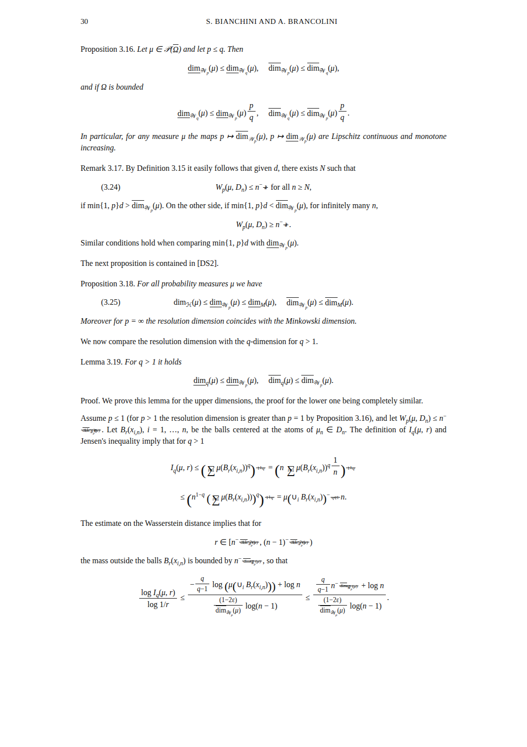30 S. BIANCHINI AND A. BRANCOLINI
Proposition 3.16. Let μ ∈ 𝒫(Ω) and let p ≤ q. Then
dim𝒲p(μ) ≤ dim𝒲q(μ), dim𝒲p(μ) ≤ dim𝒲q(μ),
and if Ω is bounded
dim𝒲q(μ) ≤ dim𝒲p(μ)pq, dim𝒲q(μ) ≤ dim𝒲p(μ)pq.
In particular, for any measure μ the maps p ↦ dim𝒲p(μ), p ↦ dim𝒲p(μ) are Lipschitz continuous and monotone increasing.
Remark 3.17. By Definition 3.15 it easily follows that given d, there exists N such that
(3.24) Wp(μ, Dn) ≤ n−1 d for all n ≥ N,
if min{1, p}d > dim𝒲p(μ). On the other side, if min{1, p}d < dim𝒲p(μ), for infinitely many n,
Wp(μ, Dn) ≥ n−1 d.
Similar conditions hold when comparing min{1, p}d with dim𝒲p(μ).
The next proposition is contained in [DS2].
Proposition 3.18. For all probability measures μ we have
(3.25) dimℋ(μ) ≤ dim𝒲p(μ) ≤ dimM(μ), dim𝒲p(μ) ≤ dimM(μ).
Moreover for p = ∞ the resolution dimension coincides with the Minkowski dimension.
We now compare the resolution dimension with the q-dimension for q > 1.
Lemma 3.19. For q > 1 it holds
dimq(μ) ≤ dim𝒲p(μ), dimq(μ) ≤ dim𝒲p(μ).
Proof. We prove this lemma for the upper dimensions, the proof for the lower one being completely similar.
Assume p ≤ 1 (for p > 1 the resolution dimension is greater than p = 1 by Proposition 3.16), and let Wp(μ, Dn) ≤ n−(1−ε)p dim𝒲p(μ). Let Br(xi,n), i = 1, …, n, be the balls centered at the atoms of μn ∈ Dn. The definition of Iq(μ, r) and Jensen's inequality imply that for q > 1
Iq(μ, r) ≤ (n∑i=1 μ(Br(xi,n))q)11−q = (n n∑i=1 μ(Br(xi,n))q1 n)11−q
≤ (n1−q (n∑i=1 μ(Br(xi,n)))q)11−q = μ(∪i Br(xi,n))−qq−1n.
The estimate on the Wasserstein distance implies that for
r ∈ [n−(1−2ε) dim𝒲p(μ), (n − 1)−(1−2ε) dim𝒲p(μ))
the mass outside the balls Br(xi,n) is bounded by n−εp dim𝒲p(μ), so that
log Iq(μ, r) log 1/r ≤ −qq−1 log (μ(∪i Br(xi,n))) + log n(1−2ε) dim𝒲p(μ) log(n − 1) ≤ qq−1 n−εp dim𝒲p(μ) + log n(1−2ε) dim𝒲p(μ) log(n − 1).